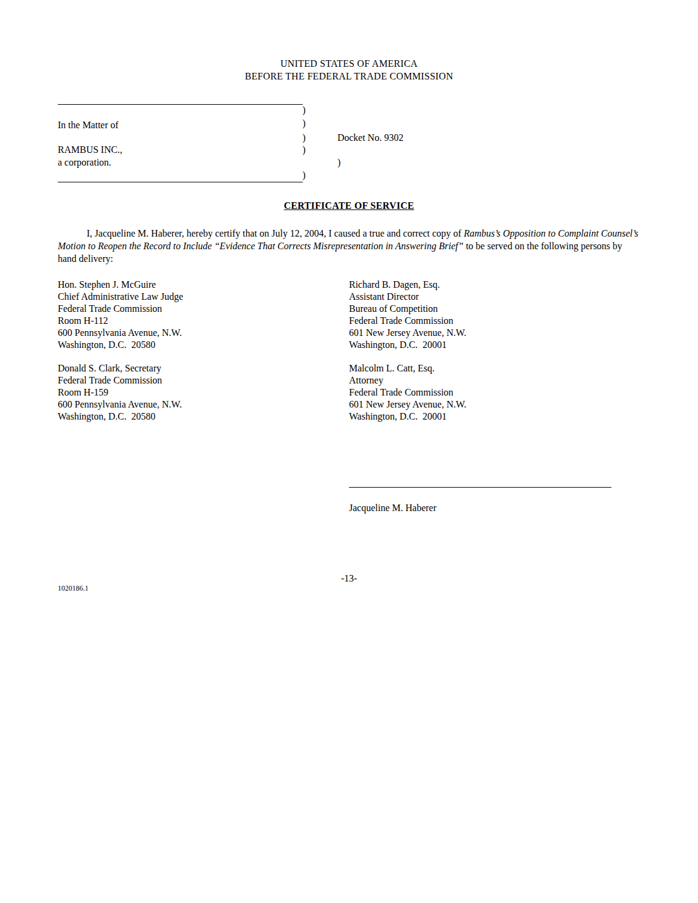UNITED STATES OF AMERICA
BEFORE THE FEDERAL TRADE COMMISSION
| | ) | |
| In the Matter of | ) | |
| | ) | Docket No. 9302 |
| RAMBUS INC., | ) | |
| a corporation. | | ) |
| | ) | |
CERTIFICATE OF SERVICE
I, Jacqueline M. Haberer, hereby certify that on July 12, 2004, I caused a true and correct copy of Rambus’s Opposition to Complaint Counsel’s Motion to Reopen the Record to Include “Evidence That Corrects Misrepresentation in Answering Brief” to be served on the following persons by hand delivery:
| Hon. Stephen J. McGuire Chief Administrative Law Judge Federal Trade Commission Room H-112 600 Pennsylvania Avenue, N.W. Washington, D.C. 20580 | Richard B. Dagen, Esq. Assistant Director Bureau of Competition Federal Trade Commission 601 New Jersey Avenue, N.W. Washington, D.C. 20001 |
| Donald S. Clark, Secretary Federal Trade Commission Room H-159 600 Pennsylvania Avenue, N.W. Washington, D.C. 20580 | Malcolm L. Catt, Esq. Attorney Federal Trade Commission 601 New Jersey Avenue, N.W. Washington, D.C. 20001 |
Jacqueline M. Haberer
-13-
1020186.1